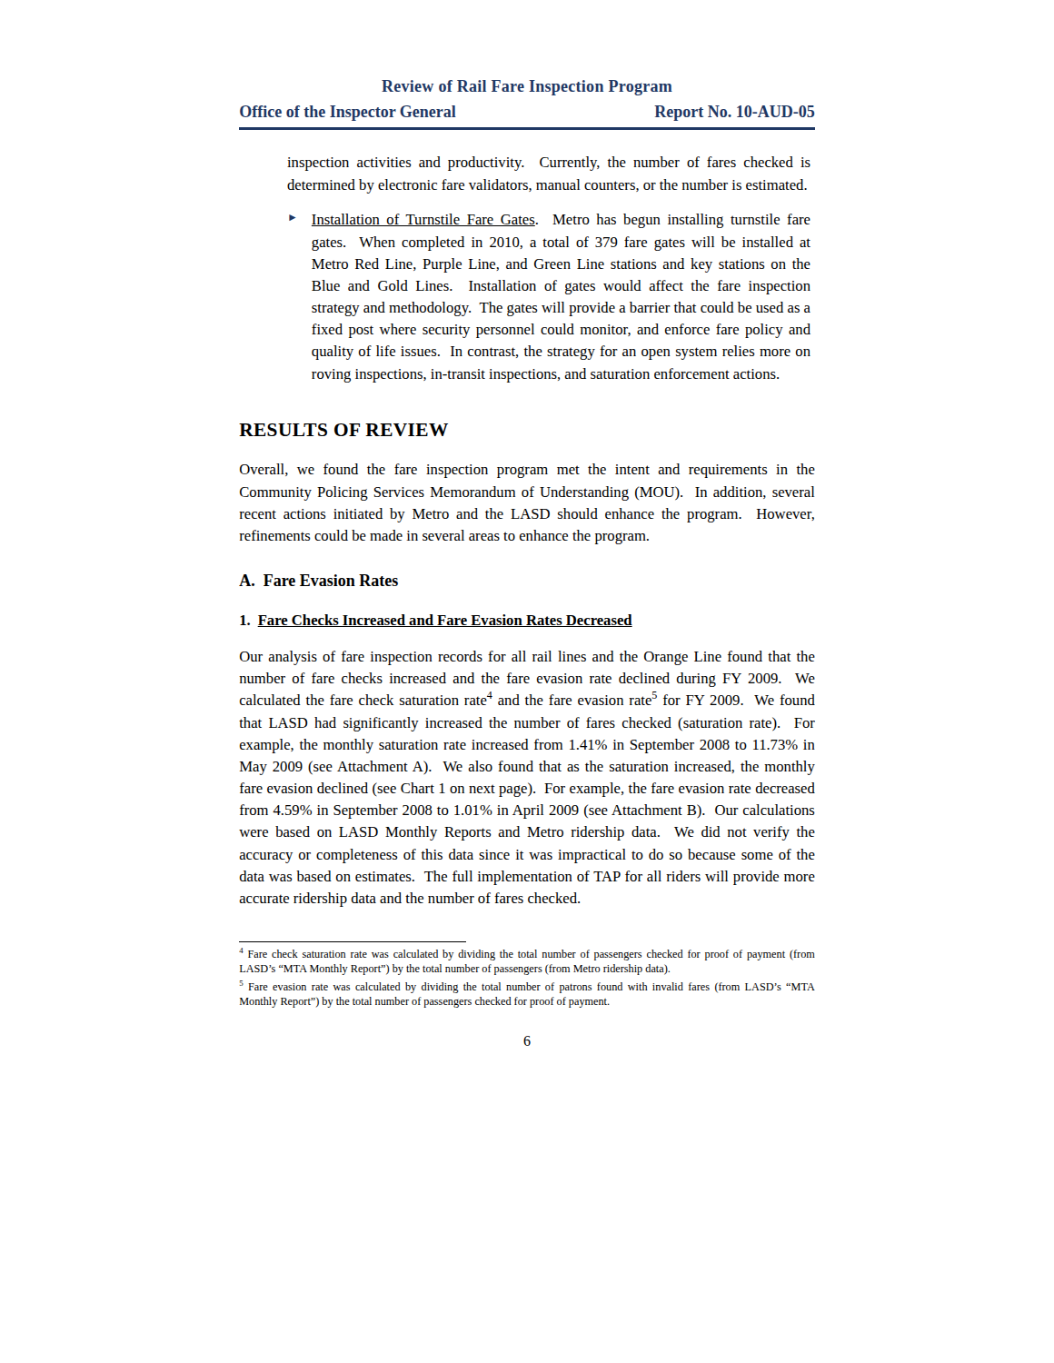Review of Rail Fare Inspection Program
Office of the Inspector General Report No. 10-AUD-05
inspection activities and productivity. Currently, the number of fares checked is determined by electronic fare validators, manual counters, or the number is estimated.
Installation of Turnstile Fare Gates. Metro has begun installing turnstile fare gates. When completed in 2010, a total of 379 fare gates will be installed at Metro Red Line, Purple Line, and Green Line stations and key stations on the Blue and Gold Lines. Installation of gates would affect the fare inspection strategy and methodology. The gates will provide a barrier that could be used as a fixed post where security personnel could monitor, and enforce fare policy and quality of life issues. In contrast, the strategy for an open system relies more on roving inspections, in-transit inspections, and saturation enforcement actions.
RESULTS OF REVIEW
Overall, we found the fare inspection program met the intent and requirements in the Community Policing Services Memorandum of Understanding (MOU). In addition, several recent actions initiated by Metro and the LASD should enhance the program. However, refinements could be made in several areas to enhance the program.
A. Fare Evasion Rates
1. Fare Checks Increased and Fare Evasion Rates Decreased
Our analysis of fare inspection records for all rail lines and the Orange Line found that the number of fare checks increased and the fare evasion rate declined during FY 2009. We calculated the fare check saturation rate4 and the fare evasion rate5 for FY 2009. We found that LASD had significantly increased the number of fares checked (saturation rate). For example, the monthly saturation rate increased from 1.41% in September 2008 to 11.73% in May 2009 (see Attachment A). We also found that as the saturation increased, the monthly fare evasion declined (see Chart 1 on next page). For example, the fare evasion rate decreased from 4.59% in September 2008 to 1.01% in April 2009 (see Attachment B). Our calculations were based on LASD Monthly Reports and Metro ridership data. We did not verify the accuracy or completeness of this data since it was impractical to do so because some of the data was based on estimates. The full implementation of TAP for all riders will provide more accurate ridership data and the number of fares checked.
4 Fare check saturation rate was calculated by dividing the total number of passengers checked for proof of payment (from LASD’s “MTA Monthly Report”) by the total number of passengers (from Metro ridership data).
5 Fare evasion rate was calculated by dividing the total number of patrons found with invalid fares (from LASD’s “MTA Monthly Report”) by the total number of passengers checked for proof of payment.
6